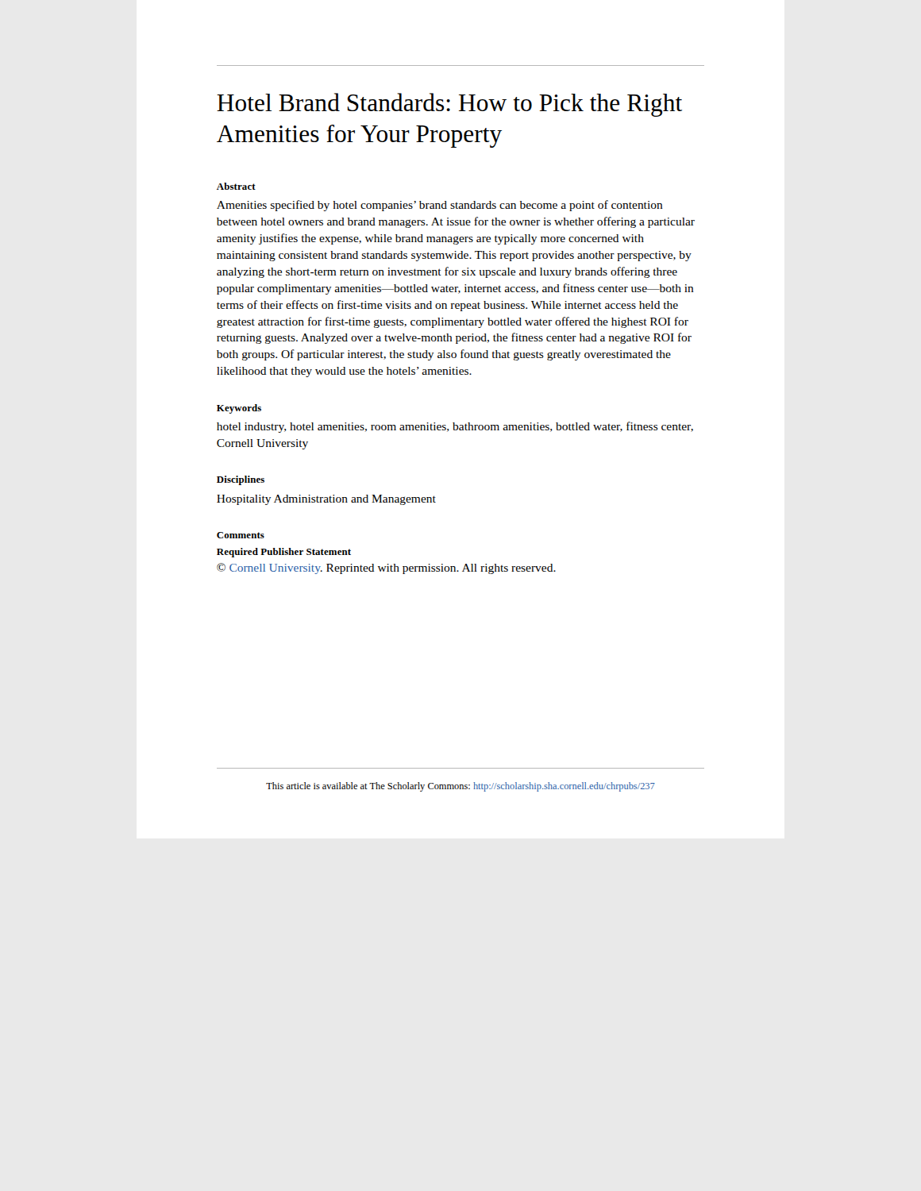Hotel Brand Standards: How to Pick the Right Amenities for Your Property
Abstract
Amenities specified by hotel companies’ brand standards can become a point of contention between hotel owners and brand managers. At issue for the owner is whether offering a particular amenity justifies the expense, while brand managers are typically more concerned with maintaining consistent brand standards systemwide. This report provides another perspective, by analyzing the short-term return on investment for six upscale and luxury brands offering three popular complimentary amenities—bottled water, internet access, and fitness center use—both in terms of their effects on first-time visits and on repeat business. While internet access held the greatest attraction for first-time guests, complimentary bottled water offered the highest ROI for returning guests. Analyzed over a twelve-month period, the fitness center had a negative ROI for both groups. Of particular interest, the study also found that guests greatly overestimated the likelihood that they would use the hotels’ amenities.
Keywords
hotel industry, hotel amenities, room amenities, bathroom amenities, bottled water, fitness center, Cornell University
Disciplines
Hospitality Administration and Management
Comments
Required Publisher Statement
© Cornell University. Reprinted with permission. All rights reserved.
This article is available at The Scholarly Commons: http://scholarship.sha.cornell.edu/chrpubs/237